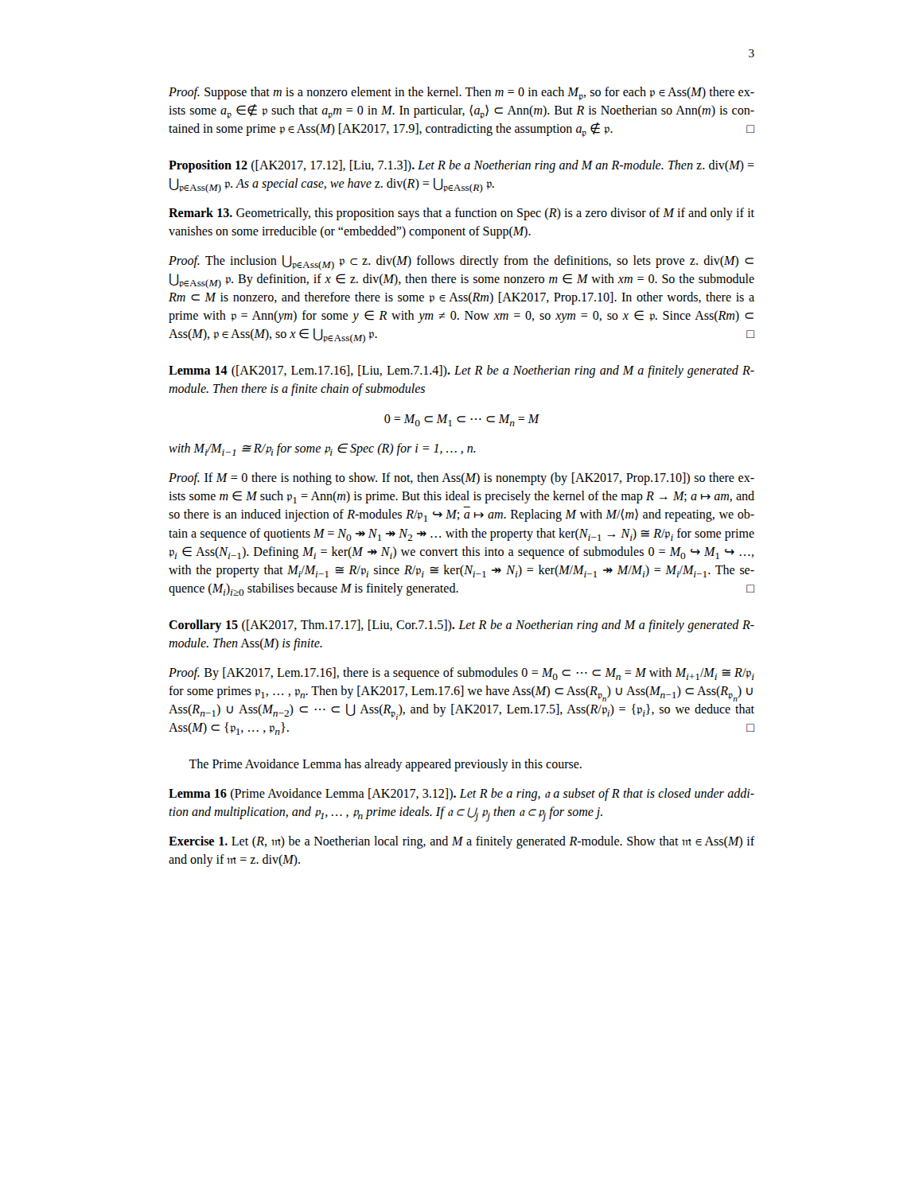3
Proof. Suppose that m is a nonzero element in the kernel. Then m = 0 in each M𝔭, so for each 𝔭 ∈ Ass(M) there exists some a𝔭 ∈∉ 𝔭 such that a𝔭m = 0 in M. In particular, ⟨a𝔭⟩ ⊂ Ann(m). But R is Noetherian so Ann(m) is contained in some prime 𝔭 ∈ Ass(M) [AK2017, 17.9], contradicting the assumption a𝔭 ∉ 𝔭. □
Proposition 12 ([AK2017, 17.12], [Liu, 7.1.3]). Let R be a Noetherian ring and M an R-module. Then z. div(M) = ⋃𝔭∈Ass(M) 𝔭. As a special case, we have z. div(R) = ⋃𝔭∈Ass(R) 𝔭.
Remark 13. Geometrically, this proposition says that a function on Spec (R) is a zero divisor of M if and only if it vanishes on some irreducible (or “embedded”) component of Supp(M).
Proof. The inclusion ⋃𝔭∈Ass(M) 𝔭 ⊂ z. div(M) follows directly from the definitions, so lets prove z. div(M) ⊂ ⋃𝔭∈Ass(M) 𝔭. By definition, if x ∈ z. div(M), then there is some nonzero m ∈ M with xm = 0. So the submodule Rm ⊂ M is nonzero, and therefore there is some 𝔭 ∈ Ass(Rm) [AK2017, Prop.17.10]. In other words, there is a prime with 𝔭 = Ann(ym) for some y ∈ R with ym ≠ 0. Now xm = 0, so xym = 0, so x ∈ 𝔭. Since Ass(Rm) ⊂ Ass(M), 𝔭 ∈ Ass(M), so x ∈ ⋃𝔭∈Ass(M) 𝔭. □
Lemma 14 ([AK2017, Lem.17.16], [Liu, Lem.7.1.4]). Let R be a Noetherian ring and M a finitely generated R-module. Then there is a finite chain of submodules
0 = M0 ⊂ M1 ⊂ ⋯ ⊂ Mn = M
with Mi/Mi−1 ≅ R/𝔭i for some 𝔭i ∈ Spec (R) for i = 1, … , n.
Proof. If M = 0 there is nothing to show. If not, then Ass(M) is nonempty (by [AK2017, Prop.17.10]) so there exists some m ∈ M such 𝔭1 = Ann(m) is prime. But this ideal is precisely the kernel of the map R → M; a ↦ am, and so there is an induced injection of R-modules R/𝔭1 ↪ M; a ↦ am. Replacing M with M/⟨m⟩ and repeating, we obtain a sequence of quotients M = N0 ↠ N1 ↠ N2 ↠ … with the property that ker(Ni−1 → Ni) ≅ R/𝔭i for some prime 𝔭i ∈ Ass(Ni−1). Defining Mi = ker(M ↠ Ni) we convert this into a sequence of submodules 0 = M0 ↪ M1 ↪ …, with the property that Mi/Mi−1 ≅ R/𝔭i since R/𝔭i ≅ ker(Ni−1 ↠ Ni) = ker(M/Mi−1 ↠ M/Mi) = Mi/Mi−1. The sequence (Mi)i≥0 stabilises because M is finitely generated. □
Corollary 15 ([AK2017, Thm.17.17], [Liu, Cor.7.1.5]). Let R be a Noetherian ring and M a finitely generated R-module. Then Ass(M) is finite.
Proof. By [AK2017, Lem.17.16], there is a sequence of submodules 0 = M0 ⊂ ⋯ ⊂ Mn = M with Mi+1/Mi ≅ R/𝔭i for some primes 𝔭1, … , 𝔭n. Then by [AK2017, Lem.17.6] we have Ass(M) ⊂ Ass(R𝔭n) ∪ Ass(Mn−1) ⊂ Ass(R𝔭n) ∪ Ass(Rn−1) ∪ Ass(Mn−2) ⊂ ⋯ ⊂ ⋃ Ass(R𝔭i), and by [AK2017, Lem.17.5], Ass(R/𝔭i) = {𝔭i}, so we deduce that Ass(M) ⊂ {𝔭1, … , 𝔭n}. □
The Prime Avoidance Lemma has already appeared previously in this course.
Lemma 16 (Prime Avoidance Lemma [AK2017, 3.12]). Let R be a ring, 𝔞 a subset of R that is closed under addition and multiplication, and 𝔭1, … , 𝔭n prime ideals. If 𝔞 ⊂ ⋃j 𝔭j then 𝔞 ⊂ 𝔭j for some j.
Exercise 1. Let (R, 𝔪) be a Noetherian local ring, and M a finitely generated R-module. Show that 𝔪 ∈ Ass(M) if and only if 𝔪 = z. div(M).